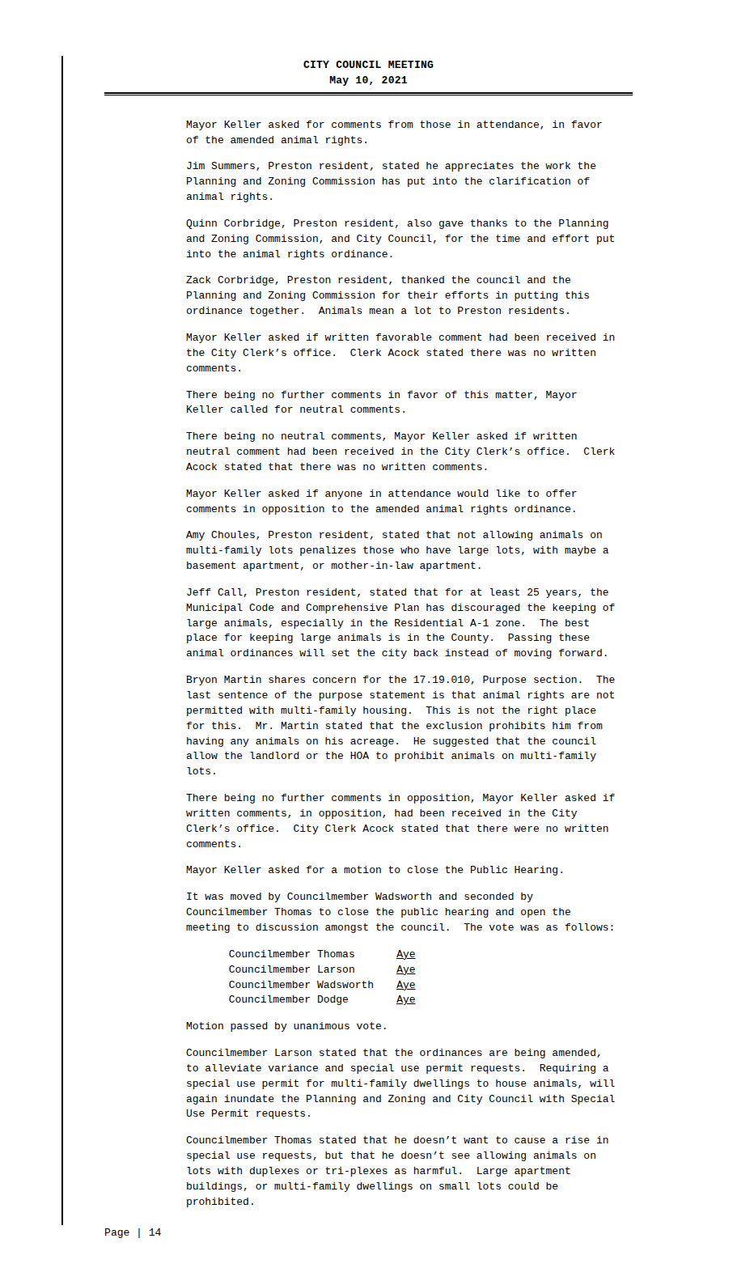CITY COUNCIL MEETING May 10, 2021
Mayor Keller asked for comments from those in attendance, in favor of the amended animal rights.
Jim Summers, Preston resident, stated he appreciates the work the Planning and Zoning Commission has put into the clarification of animal rights.
Quinn Corbridge, Preston resident, also gave thanks to the Planning and Zoning Commission, and City Council, for the time and effort put into the animal rights ordinance.
Zack Corbridge, Preston resident, thanked the council and the Planning and Zoning Commission for their efforts in putting this ordinance together. Animals mean a lot to Preston residents.
Mayor Keller asked if written favorable comment had been received in the City Clerk’s office. Clerk Acock stated there was no written comments.
There being no further comments in favor of this matter, Mayor Keller called for neutral comments.
There being no neutral comments, Mayor Keller asked if written neutral comment had been received in the City Clerk’s office. Clerk Acock stated that there was no written comments.
Mayor Keller asked if anyone in attendance would like to offer comments in opposition to the amended animal rights ordinance.
Amy Choules, Preston resident, stated that not allowing animals on multi-family lots penalizes those who have large lots, with maybe a basement apartment, or mother-in-law apartment.
Jeff Call, Preston resident, stated that for at least 25 years, the Municipal Code and Comprehensive Plan has discouraged the keeping of large animals, especially in the Residential A-1 zone. The best place for keeping large animals is in the County. Passing these animal ordinances will set the city back instead of moving forward.
Bryon Martin shares concern for the 17.19.010, Purpose section. The last sentence of the purpose statement is that animal rights are not permitted with multi-family housing. This is not the right place for this. Mr. Martin stated that the exclusion prohibits him from having any animals on his acreage. He suggested that the council allow the landlord or the HOA to prohibit animals on multi-family lots.
There being no further comments in opposition, Mayor Keller asked if written comments, in opposition, had been received in the City Clerk’s office. City Clerk Acock stated that there were no written comments.
Mayor Keller asked for a motion to close the Public Hearing.
It was moved by Councilmember Wadsworth and seconded by Councilmember Thomas to close the public hearing and open the meeting to discussion amongst the council. The vote was as follows:
| Councilmember Thomas | Aye |
| Councilmember Larson | Aye |
| Councilmember Wadsworth | Aye |
| Councilmember Dodge | Aye |
Motion passed by unanimous vote.
Councilmember Larson stated that the ordinances are being amended, to alleviate variance and special use permit requests. Requiring a special use permit for multi-family dwellings to house animals, will again inundate the Planning and Zoning and City Council with Special Use Permit requests.
Councilmember Thomas stated that he doesn’t want to cause a rise in special use requests, but that he doesn’t see allowing animals on lots with duplexes or tri-plexes as harmful. Large apartment buildings, or multi-family dwellings on small lots could be prohibited.
Page | 14